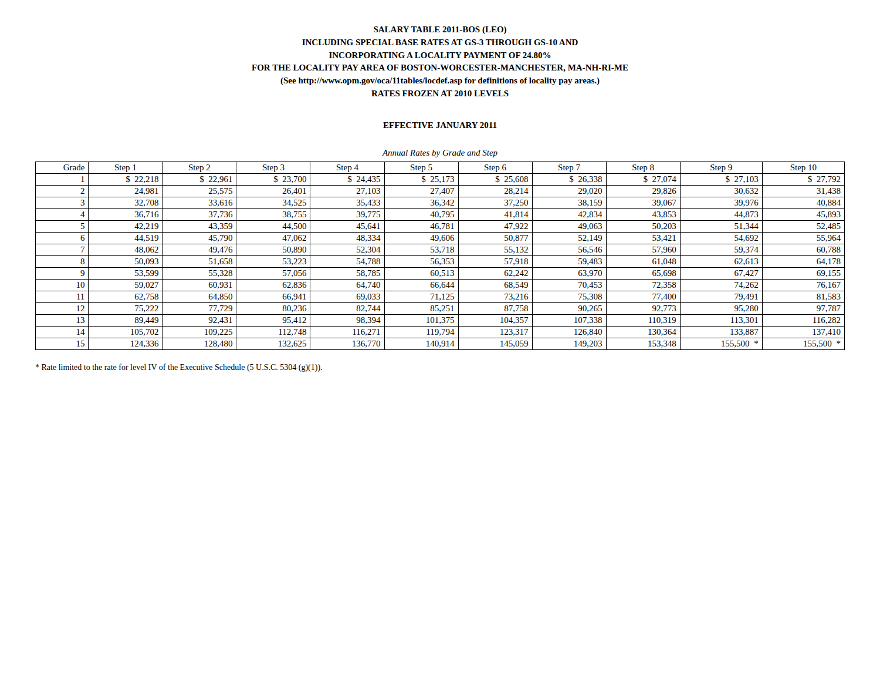SALARY TABLE 2011-BOS (LEO)
INCLUDING SPECIAL BASE RATES AT GS-3 THROUGH GS-10 AND
INCORPORATING A LOCALITY PAYMENT OF 24.80%
FOR THE LOCALITY PAY AREA OF BOSTON-WORCESTER-MANCHESTER, MA-NH-RI-ME
(See http://www.opm.gov/oca/11tables/locdef.asp for definitions of locality pay areas.)
RATES FROZEN AT 2010 LEVELS
EFFECTIVE JANUARY 2011
Annual Rates by Grade and Step
| Grade | Step 1 | Step 2 | Step 3 | Step 4 | Step 5 | Step 6 | Step 7 | Step 8 | Step 9 | Step 10 |
| --- | --- | --- | --- | --- | --- | --- | --- | --- | --- | --- |
| 1 | $ 22,218 | $ 22,961 | $ 23,700 | $ 24,435 | $ 25,173 | $ 25,608 | $ 26,338 | $ 27,074 | $ 27,103 | $ 27,792 |
| 2 | 24,981 | 25,575 | 26,401 | 27,103 | 27,407 | 28,214 | 29,020 | 29,826 | 30,632 | 31,438 |
| 3 | 32,708 | 33,616 | 34,525 | 35,433 | 36,342 | 37,250 | 38,159 | 39,067 | 39,976 | 40,884 |
| 4 | 36,716 | 37,736 | 38,755 | 39,775 | 40,795 | 41,814 | 42,834 | 43,853 | 44,873 | 45,893 |
| 5 | 42,219 | 43,359 | 44,500 | 45,641 | 46,781 | 47,922 | 49,063 | 50,203 | 51,344 | 52,485 |
| 6 | 44,519 | 45,790 | 47,062 | 48,334 | 49,606 | 50,877 | 52,149 | 53,421 | 54,692 | 55,964 |
| 7 | 48,062 | 49,476 | 50,890 | 52,304 | 53,718 | 55,132 | 56,546 | 57,960 | 59,374 | 60,788 |
| 8 | 50,093 | 51,658 | 53,223 | 54,788 | 56,353 | 57,918 | 59,483 | 61,048 | 62,613 | 64,178 |
| 9 | 53,599 | 55,328 | 57,056 | 58,785 | 60,513 | 62,242 | 63,970 | 65,698 | 67,427 | 69,155 |
| 10 | 59,027 | 60,931 | 62,836 | 64,740 | 66,644 | 68,549 | 70,453 | 72,358 | 74,262 | 76,167 |
| 11 | 62,758 | 64,850 | 66,941 | 69,033 | 71,125 | 73,216 | 75,308 | 77,400 | 79,491 | 81,583 |
| 12 | 75,222 | 77,729 | 80,236 | 82,744 | 85,251 | 87,758 | 90,265 | 92,773 | 95,280 | 97,787 |
| 13 | 89,449 | 92,431 | 95,412 | 98,394 | 101,375 | 104,357 | 107,338 | 110,319 | 113,301 | 116,282 |
| 14 | 105,702 | 109,225 | 112,748 | 116,271 | 119,794 | 123,317 | 126,840 | 130,364 | 133,887 | 137,410 |
| 15 | 124,336 | 128,480 | 132,625 | 136,770 | 140,914 | 145,059 | 149,203 | 153,348 | 155,500 * | 155,500 * |
* Rate limited to the rate for level IV of the Executive Schedule (5 U.S.C. 5304 (g)(1)).